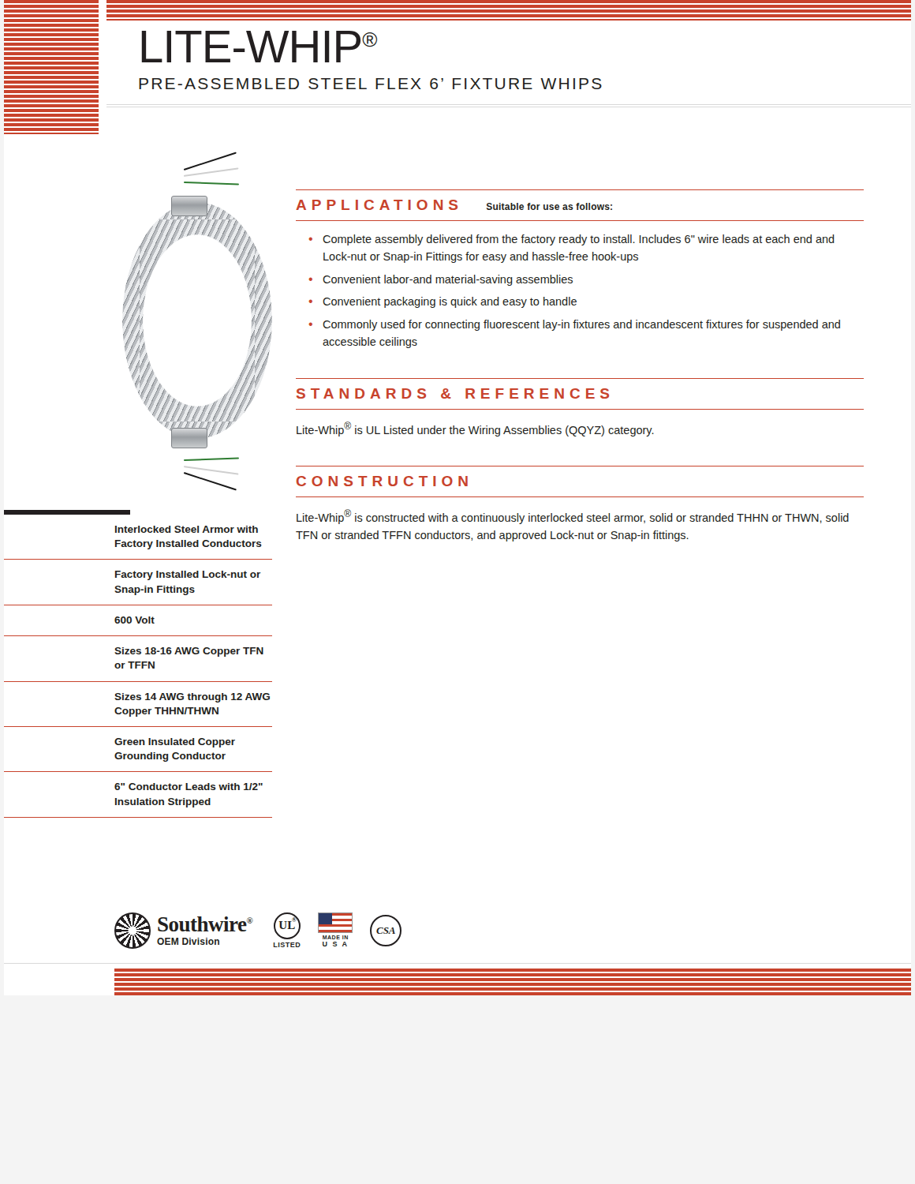LITE-WHIP®
PRE-ASSEMBLED STEEL FLEX 6’ FIXTURE WHIPS
Interlocked Steel Armor with Factory Installed Conductors
Factory Installed Lock-nut or Snap-in Fittings
600 Volt
Sizes 18-16 AWG Copper TFN or TFFN
Sizes 14 AWG through 12 AWG Copper THHN/THWN
Green Insulated Copper Grounding Conductor
6" Conductor Leads with 1/2" Insulation Stripped
Applications Suitable for use as follows:
Complete assembly delivered from the factory ready to install. Includes 6" wire leads at each end and Lock-nut or Snap-in Fittings for easy and hassle-free hook-ups
Convenient labor-and material-saving assemblies
Convenient packaging is quick and easy to handle
Commonly used for connecting fluorescent lay-in fixtures and incandescent fixtures for suspended and accessible ceilings
Standards & References
Lite-Whip® is UL Listed under the Wiring Assemblies (QQYZ) category.
Construction
Lite-Whip® is constructed with a continuously interlocked steel armor, solid or stranded THHN or THWN, solid TFN or stranded TFFN conductors, and approved Lock-nut or Snap-in fittings.
Southwire®
OEM Division
UL®
LISTED
MADE IN U S A
CSA